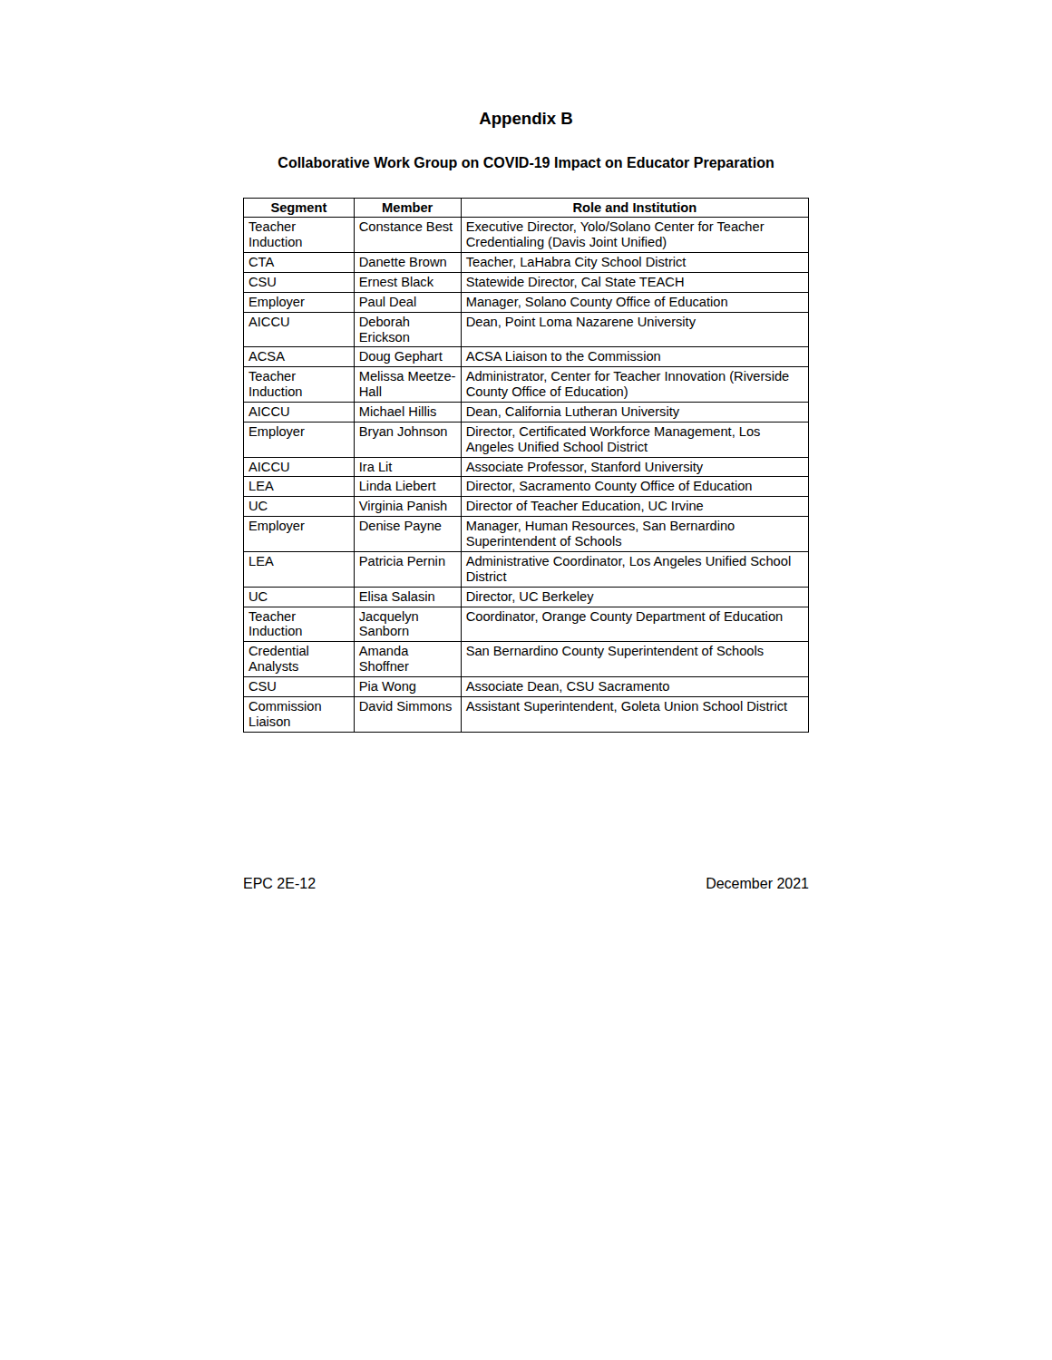Appendix B
Collaborative Work Group on COVID-19 Impact on Educator Preparation
| Segment | Member | Role and Institution |
| --- | --- | --- |
| Teacher Induction | Constance Best | Executive Director, Yolo/Solano Center for Teacher Credentialing (Davis Joint Unified) |
| CTA | Danette Brown | Teacher, LaHabra City School District |
| CSU | Ernest Black | Statewide Director, Cal State TEACH |
| Employer | Paul Deal | Manager, Solano County Office of Education |
| AICCU | Deborah Erickson | Dean, Point Loma Nazarene University |
| ACSA | Doug Gephart | ACSA Liaison to the Commission |
| Teacher Induction | Melissa Meetze-Hall | Administrator, Center for Teacher Innovation (Riverside County Office of Education) |
| AICCU | Michael Hillis | Dean, California Lutheran University |
| Employer | Bryan Johnson | Director, Certificated Workforce Management, Los Angeles Unified School District |
| AICCU | Ira Lit | Associate Professor, Stanford University |
| LEA | Linda Liebert | Director, Sacramento County Office of Education |
| UC | Virginia Panish | Director of Teacher Education, UC Irvine |
| Employer | Denise Payne | Manager, Human Resources, San Bernardino Superintendent of Schools |
| LEA | Patricia Pernin | Administrative Coordinator, Los Angeles Unified School District |
| UC | Elisa Salasin | Director, UC Berkeley |
| Teacher Induction | Jacquelyn Sanborn | Coordinator, Orange County Department of Education |
| Credential Analysts | Amanda Shoffner | San Bernardino County Superintendent of Schools |
| CSU | Pia Wong | Associate Dean, CSU Sacramento |
| Commission Liaison | David Simmons | Assistant Superintendent, Goleta Union School District |
EPC 2E-12 December 2021